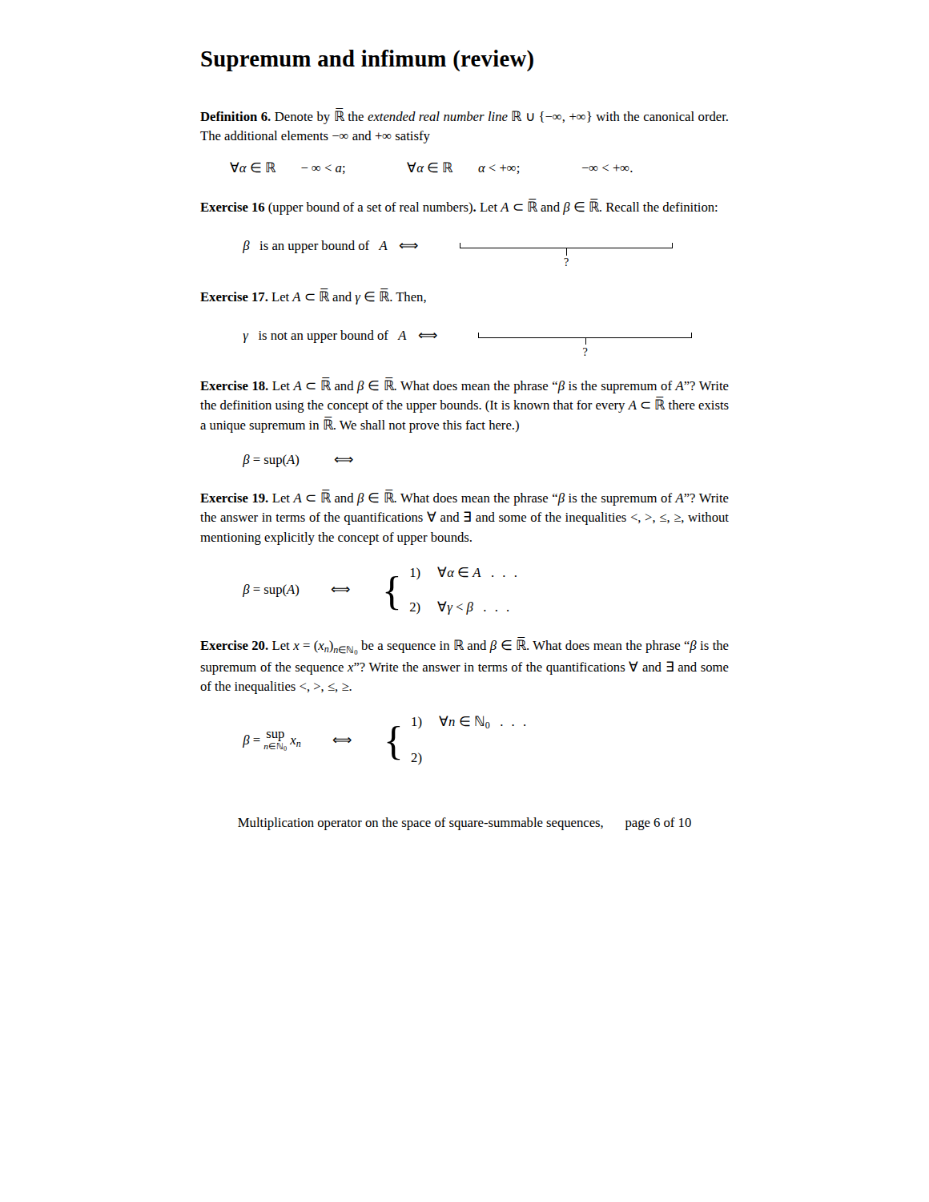Supremum and infimum (review)
Definition 6. Denote by ℝ̅ the extended real number line ℝ ∪ {−∞, +∞} with the canonical order. The additional elements −∞ and +∞ satisfy
∀α ∈ ℝ − ∞ < a; ∀α ∈ ℝ α < +∞; −∞ < +∞.
Exercise 16 (upper bound of a set of real numbers). Let A ⊂ ℝ̅ and β ∈ ℝ̅. Recall the definition:
β is an upper bound of A
⟺
?
Exercise 17. Let A ⊂ ℝ̅ and γ ∈ ℝ̅. Then,
γ is not an upper bound of A
⟺
?
Exercise 18. Let A ⊂ ℝ̅ and β ∈ ℝ̅. What does mean the phrase “β is the supremum of A”? Write the definition using the concept of the upper bounds. (It is known that for every A ⊂ ℝ̅ there exists a unique supremum in ℝ̅. We shall not prove this fact here.)
β = sup(A)⟺
Exercise 19. Let A ⊂ ℝ̅ and β ∈ ℝ̅. What does mean the phrase “β is the supremum of A”? Write the answer in terms of the quantifications ∀ and ∃ and some of the inequalities <, >, ≤, ≥, without mentioning explicitly the concept of upper bounds.
β = sup(A)
⟺
{
1)
∀α ∈ A . . .
2)
∀γ < β . . .
Exercise 20. Let x = (xn)n∈ℕ0 be a sequence in ℝ and β ∈ ℝ̅. What does mean the phrase “β is the supremum of the sequence x”? Write the answer in terms of the quantifications ∀ and ∃ and some of the inequalities <, >, ≤, ≥.
β = sup n∈ℕ0 xn
⟺
{
1)
∀n ∈ ℕ0 . . .
2)
Multiplication operator on the space of square-summable sequences, page 6 of 10